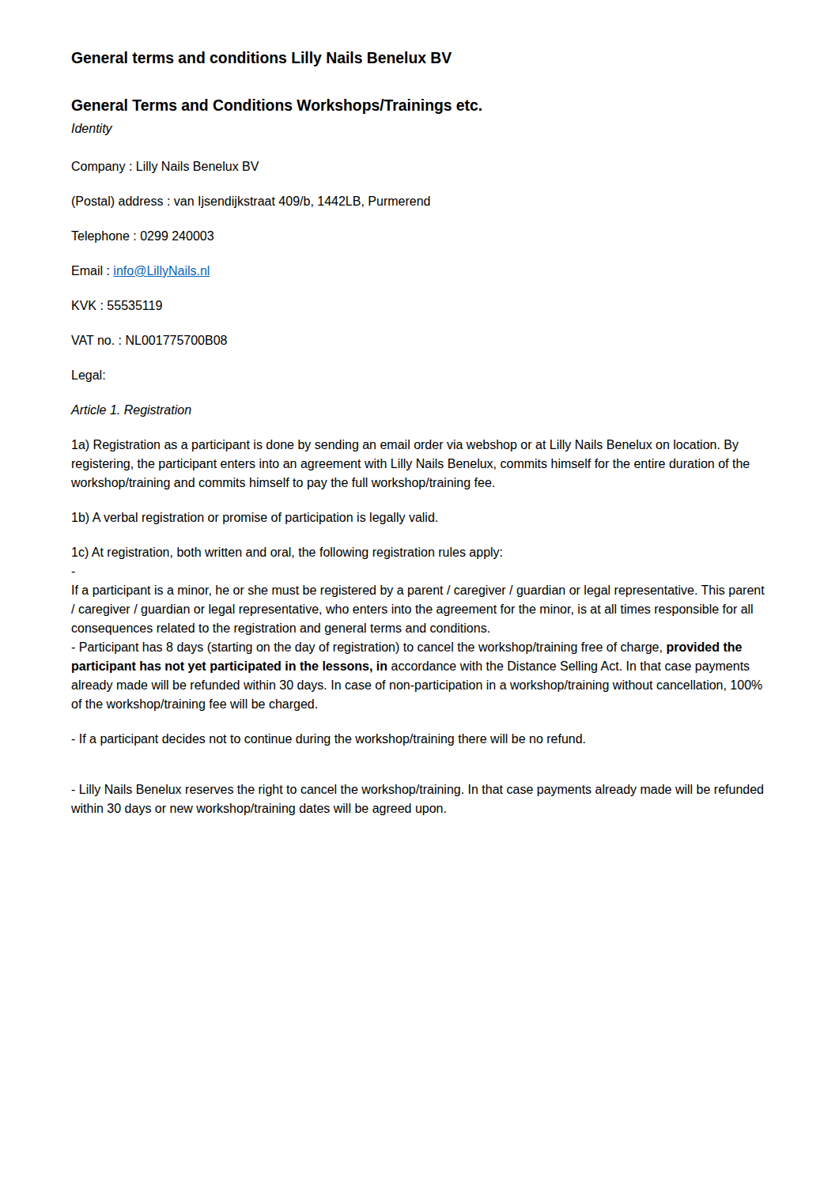General terms and conditions Lilly Nails Benelux BV
General Terms and Conditions Workshops/Trainings etc.
Identity
Company : Lilly Nails Benelux BV
(Postal) address : van Ijsendijkstraat 409/b, 1442LB, Purmerend
Telephone : 0299 240003
Email : info@LillyNails.nl
KVK : 55535119
VAT no. : NL001775700B08
Legal:
Article 1. Registration
1a) Registration as a participant is done by sending an email order via webshop or at Lilly Nails Benelux on location. By registering, the participant enters into an agreement with Lilly Nails Benelux, commits himself for the entire duration of the workshop/training and commits himself to pay the full workshop/training fee.
1b) A verbal registration or promise of participation is legally valid.
1c) At registration, both written and oral, the following registration rules apply:
-
If a participant is a minor, he or she must be registered by a parent / caregiver / guardian or legal representative. This parent / caregiver / guardian or legal representative, who enters into the agreement for the minor, is at all times responsible for all consequences related to the registration and general terms and conditions.
- Participant has 8 days (starting on the day of registration) to cancel the workshop/training free of charge, provided the participant has not yet participated in the lessons, in accordance with the Distance Selling Act. In that case payments already made will be refunded within 30 days. In case of non-participation in a workshop/training without cancellation, 100% of the workshop/training fee will be charged.
- If a participant decides not to continue during the workshop/training there will be no refund.
- Lilly Nails Benelux reserves the right to cancel the workshop/training. In that case payments already made will be refunded within 30 days or new workshop/training dates will be agreed upon.